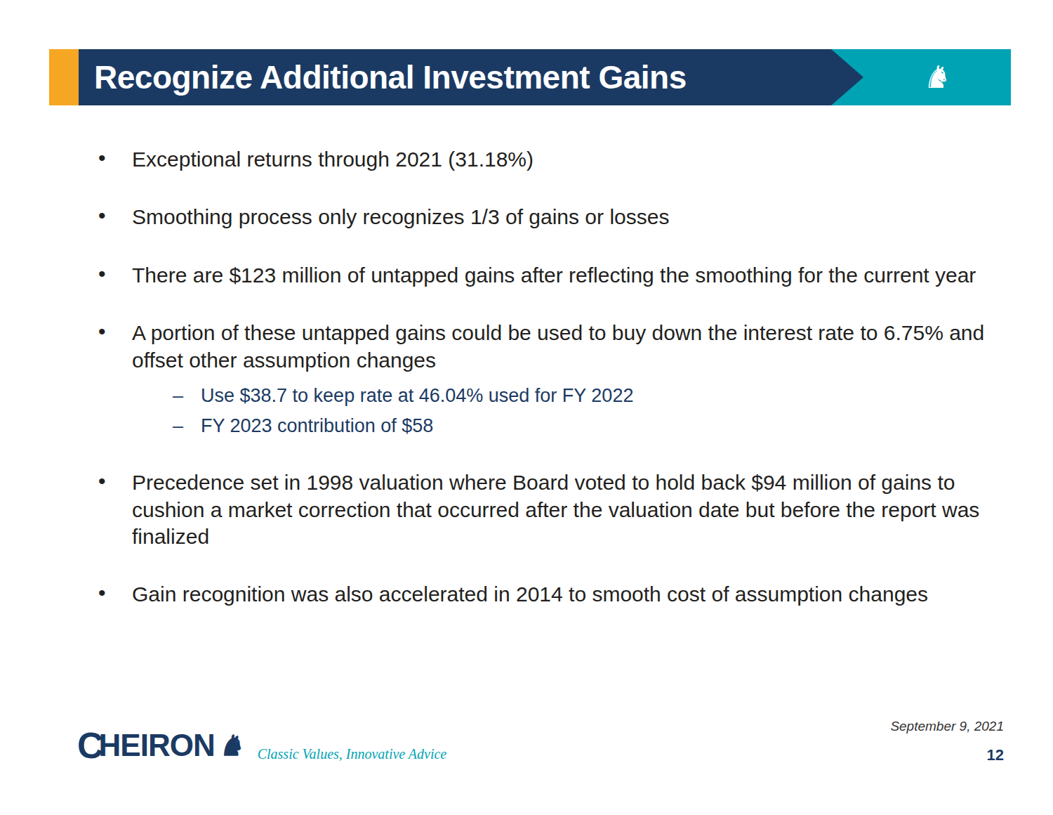Recognize Additional Investment Gains
♞
Exceptional returns through 2021 (31.18%)
Smoothing process only recognizes 1/3 of gains or losses
There are $123 million of untapped gains after reflecting the smoothing for the current year
A portion of these untapped gains could be used to buy down the interest rate to 6.75% and offset other assumption changes
Use $38.7 to keep rate at 46.04% used for FY 2022
FY 2023 contribution of $58
Precedence set in 1998 valuation where Board voted to hold back $94 million of gains to cushion a market correction that occurred after the valuation date but before the report was finalized
Gain recognition was also accelerated in 2014 to smooth cost of assumption changes
CHEIRON ♞
Classic Values, Innovative Advice
September 9, 2021
12